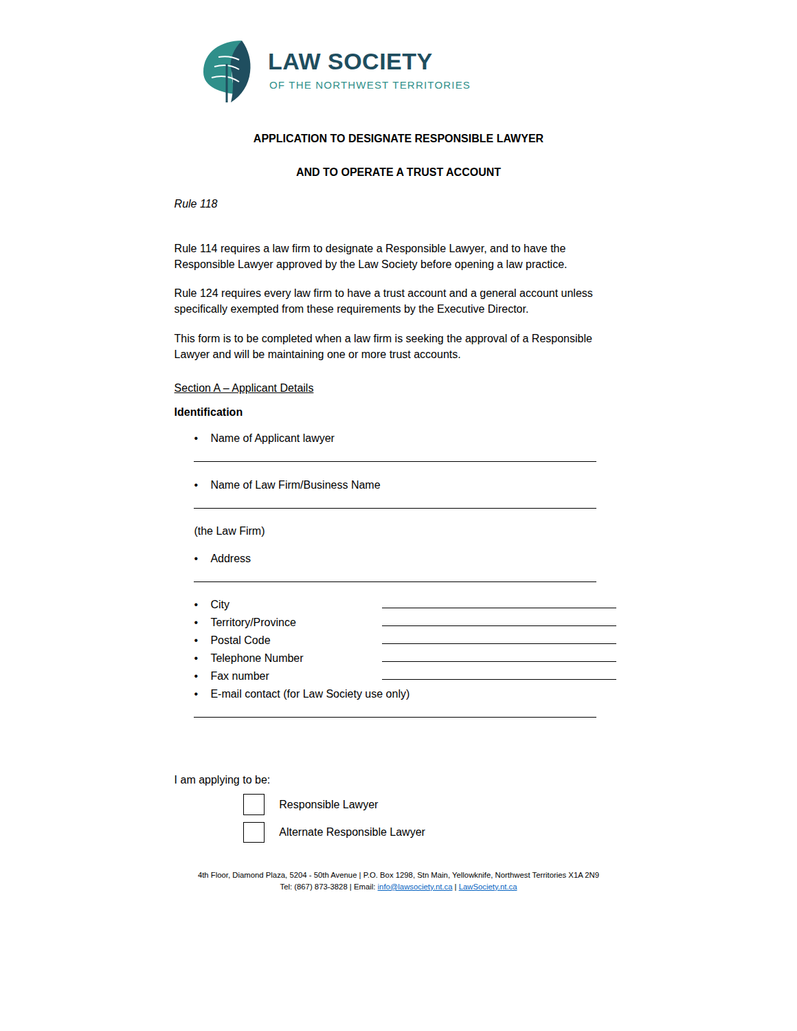LAW SOCIETY OF THE NORTHWEST TERRITORIES
APPLICATION TO DESIGNATE RESPONSIBLE LAWYER AND TO OPERATE A TRUST ACCOUNT
Rule 118
Rule 114 requires a law firm to designate a Responsible Lawyer, and to have the Responsible Lawyer approved by the Law Society before opening a law practice.
Rule 124 requires every law firm to have a trust account and a general account unless specifically exempted from these requirements by the Executive Director.
This form is to be completed when a law firm is seeking the approval of a Responsible Lawyer and will be maintaining one or more trust accounts.
Section A – Applicant Details
Identification
Name of Applicant lawyer
Name of Law Firm/Business Name
(the Law Firm)
Address
City
Territory/Province
Postal Code
Telephone Number
Fax number
E-mail contact (for Law Society use only)
I am applying to be:
Responsible Lawyer
Alternate Responsible Lawyer
4th Floor, Diamond Plaza, 5204 - 50th Avenue | P.O. Box 1298, Stn Main, Yellowknife, Northwest Territories X1A 2N9
Tel: (867) 873-3828 | Email: info@lawsociety.nt.ca | LawSociety.nt.ca